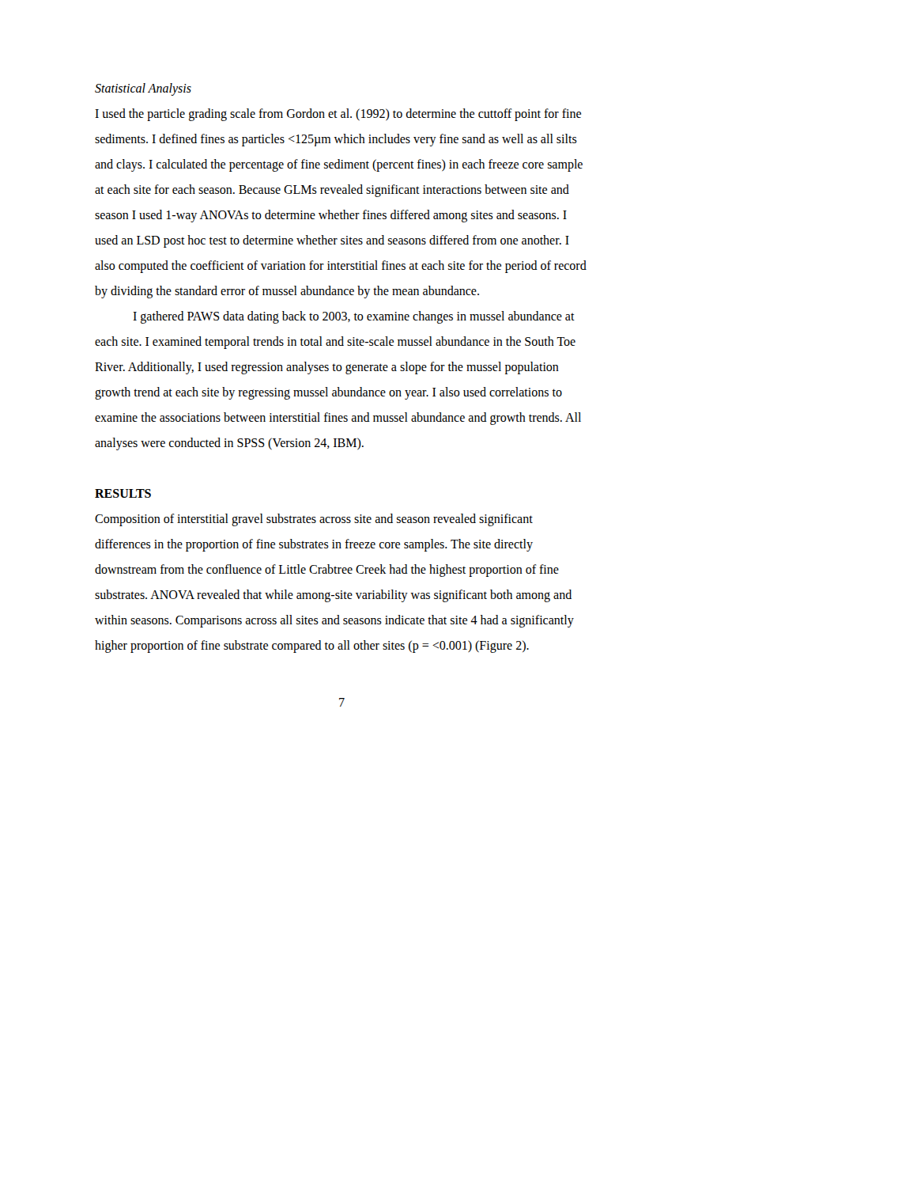Statistical Analysis
I used the particle grading scale from Gordon et al. (1992) to determine the cuttoff point for fine sediments. I defined fines as particles <125µm which includes very fine sand as well as all silts and clays. I calculated the percentage of fine sediment (percent fines) in each freeze core sample at each site for each season. Because GLMs revealed significant interactions between site and season I used 1-way ANOVAs to determine whether fines differed among sites and seasons. I used an LSD post hoc test to determine whether sites and seasons differed from one another. I also computed the coefficient of variation for interstitial fines at each site for the period of record by dividing the standard error of mussel abundance by the mean abundance.
I gathered PAWS data dating back to 2003, to examine changes in mussel abundance at each site. I examined temporal trends in total and site-scale mussel abundance in the South Toe River. Additionally, I used regression analyses to generate a slope for the mussel population growth trend at each site by regressing mussel abundance on year. I also used correlations to examine the associations between interstitial fines and mussel abundance and growth trends. All analyses were conducted in SPSS (Version 24, IBM).
RESULTS
Composition of interstitial gravel substrates across site and season revealed significant differences in the proportion of fine substrates in freeze core samples. The site directly downstream from the confluence of Little Crabtree Creek had the highest proportion of fine substrates. ANOVA revealed that while among-site variability was significant both among and within seasons. Comparisons across all sites and seasons indicate that site 4 had a significantly higher proportion of fine substrate compared to all other sites (p = <0.001) (Figure 2).
7